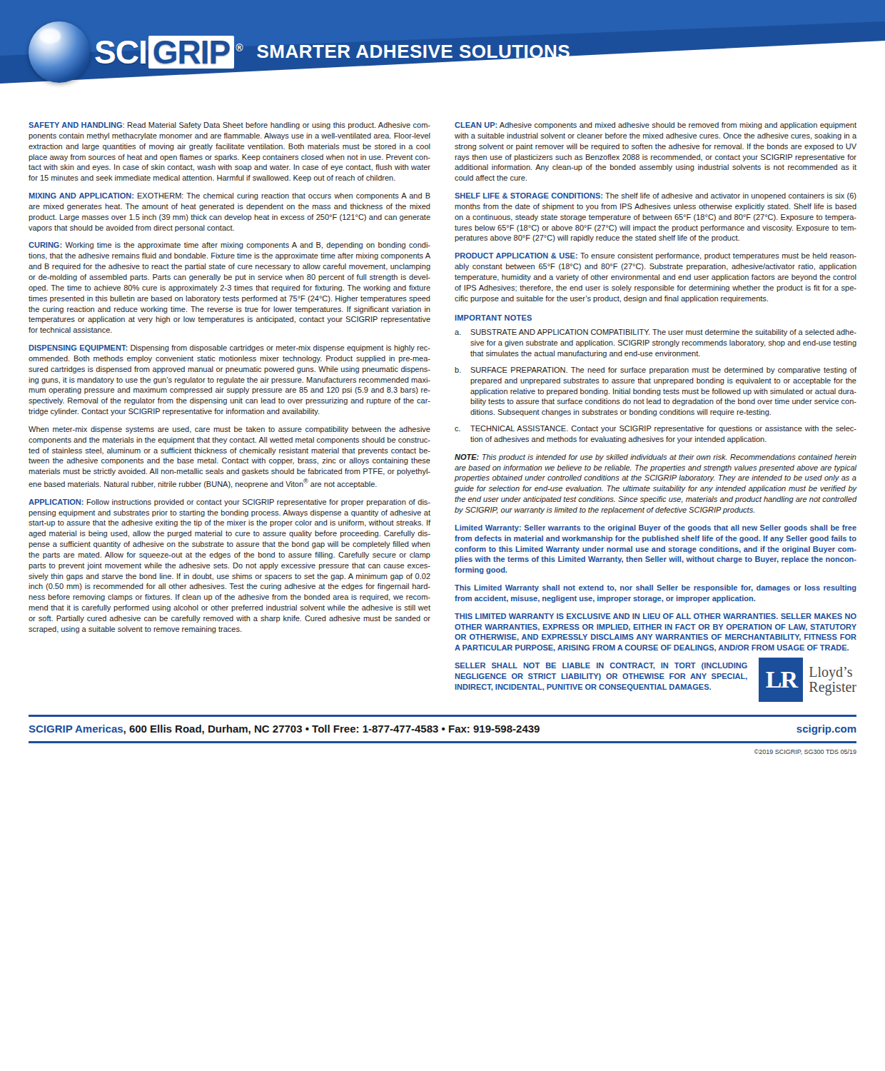SCI GRIP®
SMARTER ADHESIVE SOLUTIONS
SAFETY AND HANDLING: Read Material Safety Data Sheet before handling or using this product. Adhesive components contain methyl methacrylate monomer and are flammable. Always use in a well-ventilated area. Floor-level extraction and large quantities of moving air greatly facilitate ventilation. Both materials must be stored in a cool place away from sources of heat and open flames or sparks. Keep containers closed when not in use. Prevent contact with skin and eyes. In case of skin contact, wash with soap and water. In case of eye contact, flush with water for 15 minutes and seek immediate medical attention. Harmful if swallowed. Keep out of reach of children.
MIXING AND APPLICATION: EXOTHERM: The chemical curing reaction that occurs when components A and B are mixed generates heat. The amount of heat generated is dependent on the mass and thickness of the mixed product. Large masses over 1.5 inch (39 mm) thick can develop heat in excess of 250°F (121°C) and can generate vapors that should be avoided from direct personal contact.
CURING: Working time is the approximate time after mixing components A and B, depending on bonding conditions, that the adhesive remains fluid and bondable. Fixture time is the approximate time after mixing components A and B required for the adhesive to react the partial state of cure necessary to allow careful movement, unclamping or de-molding of assembled parts. Parts can generally be put in service when 80 percent of full strength is developed. The time to achieve 80% cure is approximately 2-3 times that required for fixturing. The working and fixture times presented in this bulletin are based on laboratory tests performed at 75°F (24°C). Higher temperatures speed the curing reaction and reduce working time. The reverse is true for lower temperatures. If significant variation in temperatures or application at very high or low temperatures is anticipated, contact your SCIGRIP representative for technical assistance.
DISPENSING EQUIPMENT: Dispensing from disposable cartridges or meter-mix dispense equipment is highly recommended. Both methods employ convenient static motionless mixer technology. Product supplied in pre-measured cartridges is dispensed from approved manual or pneumatic powered guns. While using pneumatic dispensing guns, it is mandatory to use the gun’s regulator to regulate the air pressure. Manufacturers recommended maximum operating pressure and maximum compressed air supply pressure are 85 and 120 psi (5.9 and 8.3 bars) respectively. Removal of the regulator from the dispensing unit can lead to over pressurizing and rupture of the cartridge cylinder. Contact your SCIGRIP representative for information and availability.
When meter-mix dispense systems are used, care must be taken to assure compatibility between the adhesive components and the materials in the equipment that they contact. All wetted metal components should be constructed of stainless steel, aluminum or a sufficient thickness of chemically resistant material that prevents contact between the adhesive components and the base metal. Contact with copper, brass, zinc or alloys containing these materials must be strictly avoided. All non-metallic seals and gaskets should be fabricated from PTFE, or polyethylene based materials. Natural rubber, nitrile rubber (BUNA), neoprene and Viton® are not acceptable.
APPLICATION: Follow instructions provided or contact your SCIGRIP representative for proper preparation of dispensing equipment and substrates prior to starting the bonding process. Always dispense a quantity of adhesive at start-up to assure that the adhesive exiting the tip of the mixer is the proper color and is uniform, without streaks. If aged material is being used, allow the purged material to cure to assure quality before proceeding. Carefully dispense a sufficient quantity of adhesive on the substrate to assure that the bond gap will be completely filled when the parts are mated. Allow for squeeze-out at the edges of the bond to assure filling. Carefully secure or clamp parts to prevent joint movement while the adhesive sets. Do not apply excessive pressure that can cause excessively thin gaps and starve the bond line. If in doubt, use shims or spacers to set the gap. A minimum gap of 0.02 inch (0.50 mm) is recommended for all other adhesives. Test the curing adhesive at the edges for fingernail hardness before removing clamps or fixtures. If clean up of the adhesive from the bonded area is required, we recommend that it is carefully performed using alcohol or other preferred industrial solvent while the adhesive is still wet or soft. Partially cured adhesive can be carefully removed with a sharp knife. Cured adhesive must be sanded or scraped, using a suitable solvent to remove remaining traces.
CLEAN UP: Adhesive components and mixed adhesive should be removed from mixing and application equipment with a suitable industrial solvent or cleaner before the mixed adhesive cures. Once the adhesive cures, soaking in a strong solvent or paint remover will be required to soften the adhesive for removal. If the bonds are exposed to UV rays then use of plasticizers such as Benzoflex 2088 is recommended, or contact your SCIGRIP representative for additional information. Any clean-up of the bonded assembly using industrial solvents is not recommended as it could affect the cure.
SHELF LIFE & STORAGE CONDITIONS: The shelf life of adhesive and activator in unopened containers is six (6) months from the date of shipment to you from IPS Adhesives unless otherwise explicitly stated. Shelf life is based on a continuous, steady state storage temperature of between 65°F (18°C) and 80°F (27°C). Exposure to temperatures below 65°F (18°C) or above 80°F (27°C) will impact the product performance and viscosity. Exposure to temperatures above 80°F (27°C) will rapidly reduce the stated shelf life of the product.
PRODUCT APPLICATION & USE: To ensure consistent performance, product temperatures must be held reasonably constant between 65°F (18°C) and 80°F (27°C). Substrate preparation, adhesive/activator ratio, application temperature, humidity and a variety of other environmental and end user application factors are beyond the control of IPS Adhesives; therefore, the end user is solely responsible for determining whether the product is fit for a specific purpose and suitable for the user’s product, design and final application requirements.
IMPORTANT NOTES
SUBSTRATE AND APPLICATION COMPATIBILITY. The user must determine the suitability of a selected adhesive for a given substrate and application. SCIGRIP strongly recommends laboratory, shop and end-use testing that simulates the actual manufacturing and end-use environment.
SURFACE PREPARATION. The need for surface preparation must be determined by comparative testing of prepared and unprepared substrates to assure that unprepared bonding is equivalent to or acceptable for the application relative to prepared bonding. Initial bonding tests must be followed up with simulated or actual durability tests to assure that surface conditions do not lead to degradation of the bond over time under service conditions. Subsequent changes in substrates or bonding conditions will require re-testing.
TECHNICAL ASSISTANCE. Contact your SCIGRIP representative for questions or assistance with the selection of adhesives and methods for evaluating adhesives for your intended application.
NOTE: This product is intended for use by skilled individuals at their own risk. Recommendations contained herein are based on information we believe to be reliable. The properties and strength values presented above are typical properties obtained under controlled conditions at the SCIGRIP laboratory. They are intended to be used only as a guide for selection for end-use evaluation. The ultimate suitability for any intended application must be verified by the end user under anticipated test conditions. Since specific use, materials and product handling are not controlled by SCIGRIP, our warranty is limited to the replacement of defective SCIGRIP products.
Limited Warranty: Seller warrants to the original Buyer of the goods that all new Seller goods shall be free from defects in material and workmanship for the published shelf life of the good. If any Seller good fails to conform to this Limited Warranty under normal use and storage conditions, and if the original Buyer complies with the terms of this Limited Warranty, then Seller will, without charge to Buyer, replace the nonconforming good.
This Limited Warranty shall not extend to, nor shall Seller be responsible for, damages or loss resulting from accident, misuse, negligent use, improper storage, or improper application.
THIS LIMITED WARRANTY IS EXCLUSIVE AND IN LIEU OF ALL OTHER WARRANTIES. SELLER MAKES NO OTHER WARRANTIES, EXPRESS OR IMPLIED, EITHER IN FACT OR BY OPERATION OF LAW, STATUTORY OR OTHERWISE, AND EXPRESSLY DISCLAIMS ANY WARRANTIES OF MERCHANTABILITY, FITNESS FOR A PARTICULAR PURPOSE, ARISING FROM A COURSE OF DEALINGS, AND/OR FROM USAGE OF TRADE.
SELLER SHALL NOT BE LIABLE IN CONTRACT, IN TORT (INCLUDING NEGLIGENCE OR STRICT LIABILITY) OR OTHEWISE FOR ANY SPECIAL, INDIRECT, INCIDENTAL, PUNITIVE OR CONSEQUENTIAL DAMAGES.
LR
Lloyd’s
Register
SCIGRIP Americas, 600 Ellis Road, Durham, NC 27703 • Toll Free: 1-877-477-4583 • Fax: 919-598-2439
scigrip.com
©2019 SCIGRIP, SG300 TDS 05/19